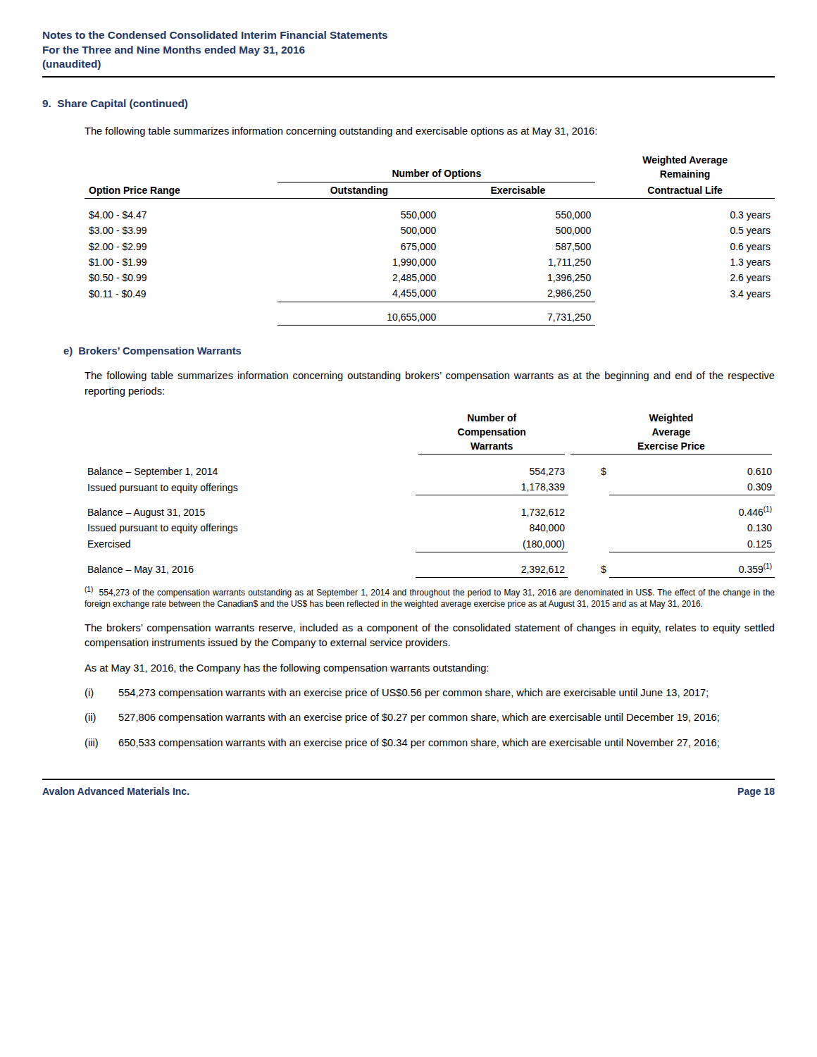Notes to the Condensed Consolidated Interim Financial Statements
For the Three and Nine Months ended May 31, 2016
(unaudited)
9. Share Capital (continued)
The following table summarizes information concerning outstanding and exercisable options as at May 31, 2016:
| | Number of Options | Weighted Average Remaining |
| --- | --- | --- |
| Option Price Range | Outstanding | Exercisable | Contractual Life |
| $4.00 - $4.47 | 550,000 | 550,000 | 0.3 years |
| $3.00 - $3.99 | 500,000 | 500,000 | 0.5 years |
| $2.00 - $2.99 | 675,000 | 587,500 | 0.6 years |
| $1.00 - $1.99 | 1,990,000 | 1,711,250 | 1.3 years |
| $0.50 - $0.99 | 2,485,000 | 1,396,250 | 2.6 years |
| $0.11 - $0.49 | 4,455,000 | 2,986,250 | 3.4 years |
| | 10,655,000 | 7,731,250 | |
e) Brokers’ Compensation Warrants
The following table summarizes information concerning outstanding brokers’ compensation warrants as at the beginning and end of the respective reporting periods:
| | Number of Compensation Warrants | Weighted Average Exercise Price |
| --- | --- | --- |
| Balance – September 1, 2014 | 554,273 | $ | 0.610 |
| Issued pursuant to equity offerings | 1,178,339 | | 0.309 |
| Balance – August 31, 2015 | 1,732,612 | | 0.446 (1) |
| Issued pursuant to equity offerings | 840,000 | | 0.130 |
| Exercised | (180,000) | | 0.125 |
| Balance – May 31, 2016 | 2,392,612 | $ | 0.359 (1) |
(1) 554,273 of the compensation warrants outstanding as at September 1, 2014 and throughout the period to May 31, 2016 are denominated in US$. The effect of the change in the foreign exchange rate between the Canadian$ and the US$ has been reflected in the weighted average exercise price as at August 31, 2015 and as at May 31, 2016.
The brokers’ compensation warrants reserve, included as a component of the consolidated statement of changes in equity, relates to equity settled compensation instruments issued by the Company to external service providers.
As at May 31, 2016, the Company has the following compensation warrants outstanding:
(i) 554,273 compensation warrants with an exercise price of US$0.56 per common share, which are exercisable until June 13, 2017;
(ii) 527,806 compensation warrants with an exercise price of $0.27 per common share, which are exercisable until December 19, 2016;
(iii) 650,533 compensation warrants with an exercise price of $0.34 per common share, which are exercisable until November 27, 2016;
Avalon Advanced Materials Inc. Page 18